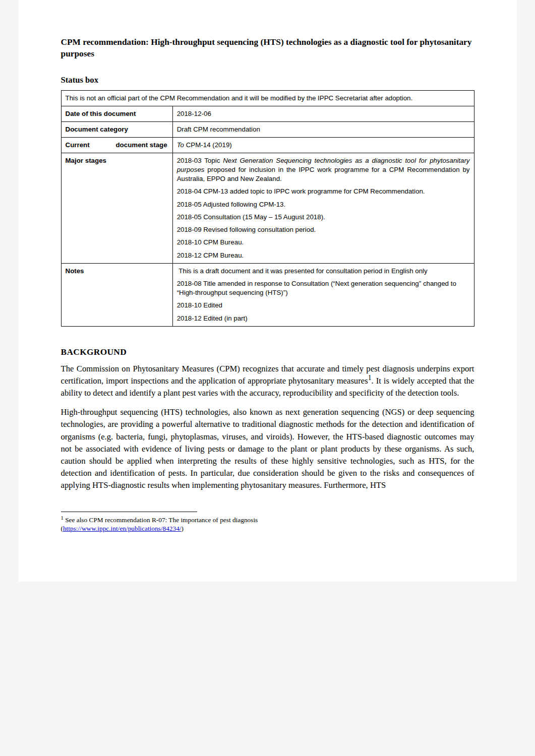CPM recommendation: High-throughput sequencing (HTS) technologies as a diagnostic tool for phytosanitary purposes
Status box
| This is not an official part of the CPM Recommendation and it will be modified by the IPPC Secretariat after adoption. |
| Date of this document | 2018-12-06 |
| Document category | Draft CPM recommendation |
| Current document stage | To CPM-14 (2019) |
| Major stages | 2018-03 Topic Next Generation Sequencing technologies as a diagnostic tool for phytosanitary purposes proposed for inclusion in the IPPC work programme for a CPM Recommendation by Australia, EPPO and New Zealand. 2018-04 CPM-13 added topic to IPPC work programme for CPM Recommendation. 2018-05 Adjusted following CPM-13. 2018-05 Consultation (15 May – 15 August 2018). 2018-09 Revised following consultation period. 2018-10 CPM Bureau. 2018-12 CPM Bureau. |
| Notes | This is a draft document and it was presented for consultation period in English only 2018-08 Title amended in response to Consultation (“Next generation sequencing” changed to “High-throughput sequencing (HTS)”) 2018-10 Edited 2018-12 Edited (in part) |
BACKGROUND
The Commission on Phytosanitary Measures (CPM) recognizes that accurate and timely pest diagnosis underpins export certification, import inspections and the application of appropriate phytosanitary measures1. It is widely accepted that the ability to detect and identify a plant pest varies with the accuracy, reproducibility and specificity of the detection tools.
High-throughput sequencing (HTS) technologies, also known as next generation sequencing (NGS) or deep sequencing technologies, are providing a powerful alternative to traditional diagnostic methods for the detection and identification of organisms (e.g. bacteria, fungi, phytoplasmas, viruses, and viroids). However, the HTS-based diagnostic outcomes may not be associated with evidence of living pests or damage to the plant or plant products by these organisms. As such, caution should be applied when interpreting the results of these highly sensitive technologies, such as HTS, for the detection and identification of pests. In particular, due consideration should be given to the risks and consequences of applying HTS-diagnostic results when implementing phytosanitary measures. Furthermore, HTS
1 See also CPM recommendation R-07: The importance of pest diagnosis
(https://www.ippc.int/en/publications/84234/)